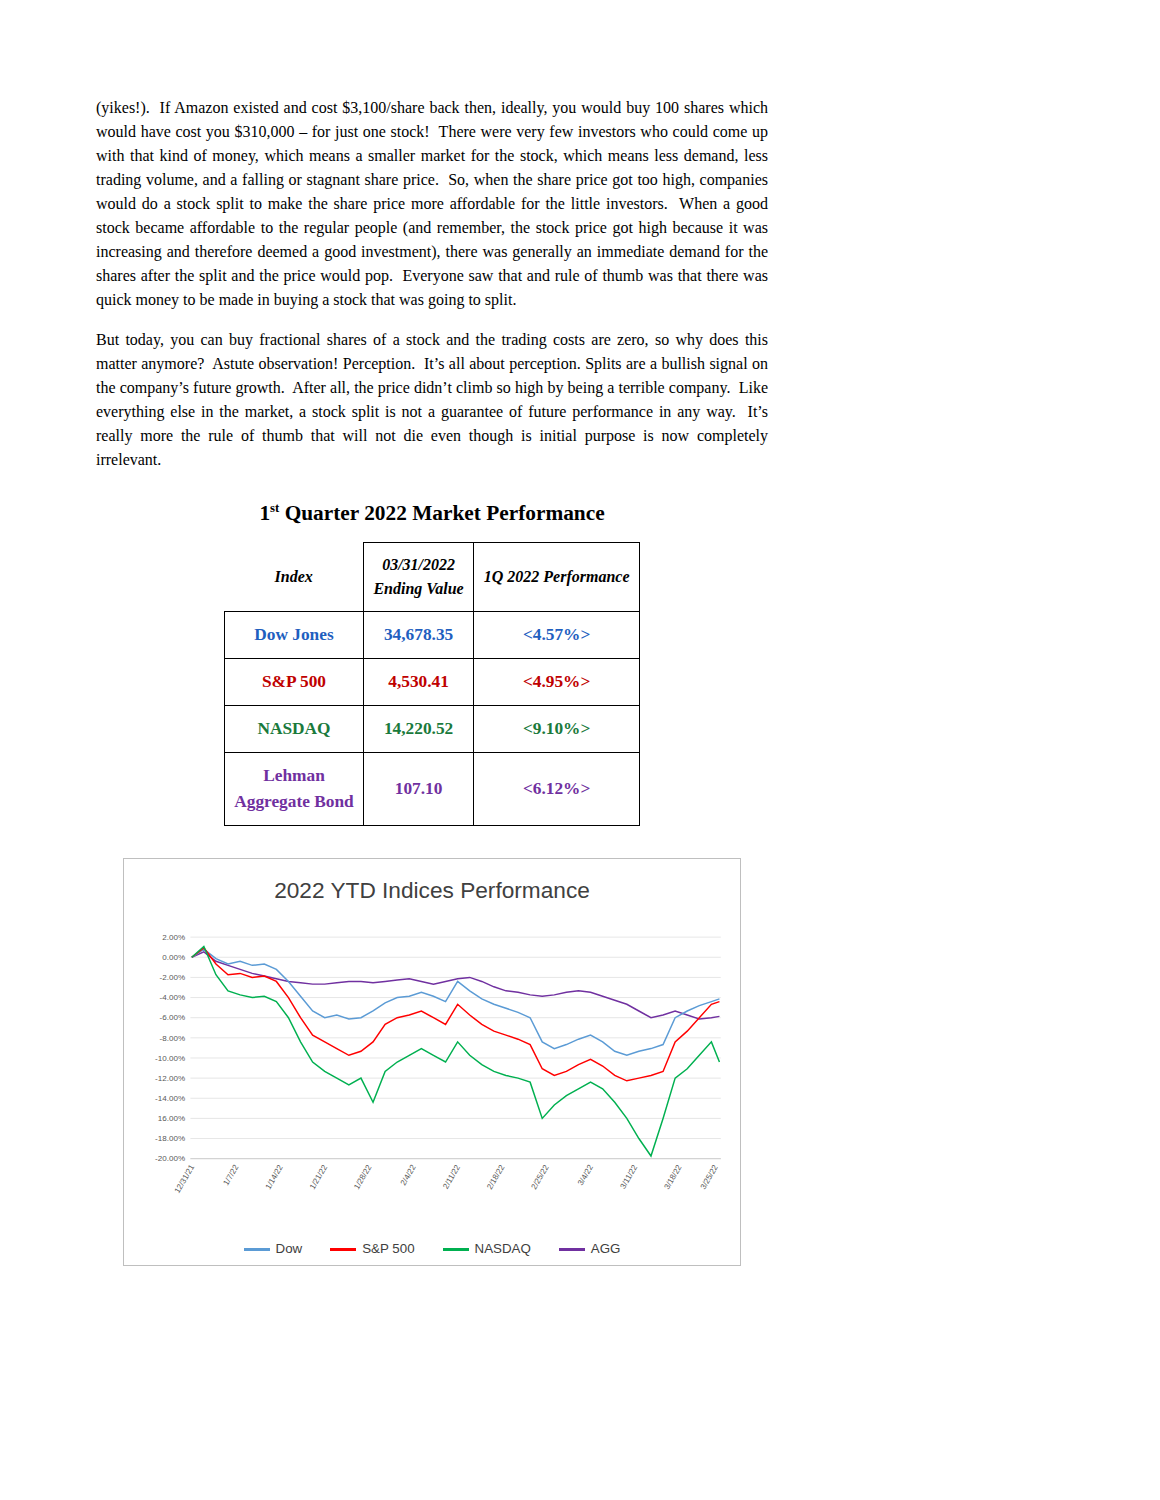(yikes!). If Amazon existed and cost $3,100/share back then, ideally, you would buy 100 shares which would have cost you $310,000 – for just one stock! There were very few investors who could come up with that kind of money, which means a smaller market for the stock, which means less demand, less trading volume, and a falling or stagnant share price. So, when the share price got too high, companies would do a stock split to make the share price more affordable for the little investors. When a good stock became affordable to the regular people (and remember, the stock price got high because it was increasing and therefore deemed a good investment), there was generally an immediate demand for the shares after the split and the price would pop. Everyone saw that and rule of thumb was that there was quick money to be made in buying a stock that was going to split.
But today, you can buy fractional shares of a stock and the trading costs are zero, so why does this matter anymore? Astute observation! Perception. It’s all about perception. Splits are a bullish signal on the company’s future growth. After all, the price didn’t climb so high by being a terrible company. Like everything else in the market, a stock split is not a guarantee of future performance in any way. It’s really more the rule of thumb that will not die even though is initial purpose is now completely irrelevant.
1st Quarter 2022 Market Performance
| Index | 03/31/2022 Ending Value | 1Q 2022 Performance |
| --- | --- | --- |
| Dow Jones | 34,678.35 | <4.57%> |
| S&P 500 | 4,530.41 | <4.95%> |
| NASDAQ | 14,220.52 | <9.10%> |
| Lehman Aggregate Bond | 107.10 | <6.12%> |
2022 YTD Indices Performance
2.00% 0.00% -2.00% -4.00% -6.00% -8.00% -10.00% -12.00% -14.00% 16.00% -18.00% -20.00% 12/31/21 1/7/22 1/14/22 1/21/22 1/28/22 2/4/22 2/11/22 2/18/22 2/25/22 3/4/22 3/11/22 3/18/22 3/25/22
Dow S&P 500 NASDAQ AGG